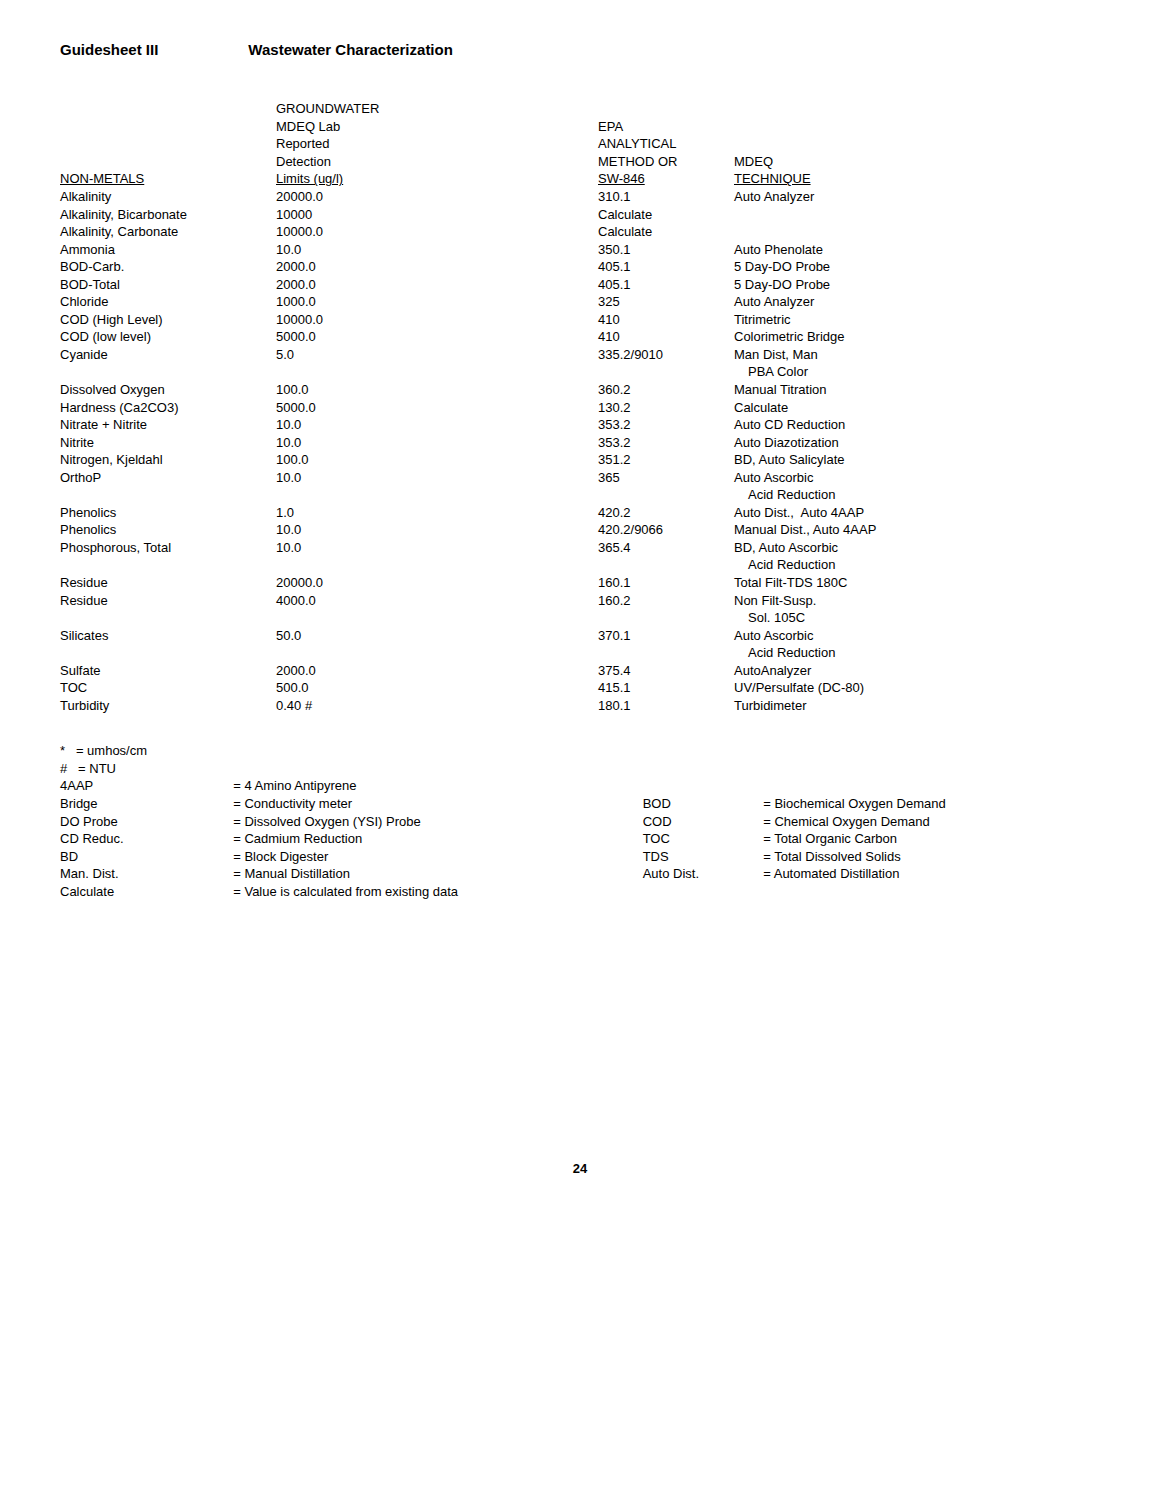Guidesheet IIIWastewater Characterization
| | GROUNDWATER | | | |
| | MDEQ Lab | | EPA | |
| | Reported | | ANALYTICAL | |
| | Detection | | METHOD OR | MDEQ |
| NON-METALS | Limits (ug/l) | | SW-846 | TECHNIQUE |
| Alkalinity | 20000.0 | | 310.1 | Auto Analyzer |
| Alkalinity, Bicarbonate | 10000 | | Calculate | |
| Alkalinity, Carbonate | 10000.0 | | Calculate | |
| Ammonia | 10.0 | | 350.1 | Auto Phenolate |
| BOD-Carb. | 2000.0 | | 405.1 | 5 Day-DO Probe |
| BOD-Total | 2000.0 | | 405.1 | 5 Day-DO Probe |
| Chloride | 1000.0 | | 325 | Auto Analyzer |
| COD (High Level) | 10000.0 | | 410 | Titrimetric |
| COD (low level) | 5000.0 | | 410 | Colorimetric Bridge |
| Cyanide | 5.0 | | 335.2/9010 | Man Dist, Man |
| | | | | PBA Color |
| Dissolved Oxygen | 100.0 | | 360.2 | Manual Titration |
| Hardness (Ca2CO3) | 5000.0 | | 130.2 | Calculate |
| Nitrate + Nitrite | 10.0 | | 353.2 | Auto CD Reduction |
| Nitrite | 10.0 | | 353.2 | Auto Diazotization |
| Nitrogen, Kjeldahl | 100.0 | | 351.2 | BD, Auto Salicylate |
| OrthoP | 10.0 | | 365 | Auto Ascorbic |
| | | | | Acid Reduction |
| Phenolics | 1.0 | | 420.2 | Auto Dist., Auto 4AAP |
| Phenolics | 10.0 | | 420.2/9066 | Manual Dist., Auto 4AAP |
| Phosphorous, Total | 10.0 | | 365.4 | BD, Auto Ascorbic |
| | | | | Acid Reduction |
| Residue | 20000.0 | | 160.1 | Total Filt-TDS 180C |
| Residue | 4000.0 | | 160.2 | Non Filt-Susp. |
| | | | | Sol. 105C |
| Silicates | 50.0 | | 370.1 | Auto Ascorbic |
| | | | | Acid Reduction |
| Sulfate | 2000.0 | | 375.4 | AutoAnalyzer |
| TOC | 500.0 | | 415.1 | UV/Persulfate (DC-80) |
| Turbidity | 0.40 # | | 180.1 | Turbidimeter |
| * = umhos/cm | | | |
| # = NTU | | | |
| 4AAP | = 4 Amino Antipyrene | | |
| Bridge | = Conductivity meter | BOD | = Biochemical Oxygen Demand |
| DO Probe | = Dissolved Oxygen (YSI) Probe | COD | = Chemical Oxygen Demand |
| CD Reduc. | = Cadmium Reduction | TOC | = Total Organic Carbon |
| BD | = Block Digester | TDS | = Total Dissolved Solids |
| Man. Dist. | = Manual Distillation | Auto Dist. | = Automated Distillation |
| Calculate | = Value is calculated from existing data | | |
24